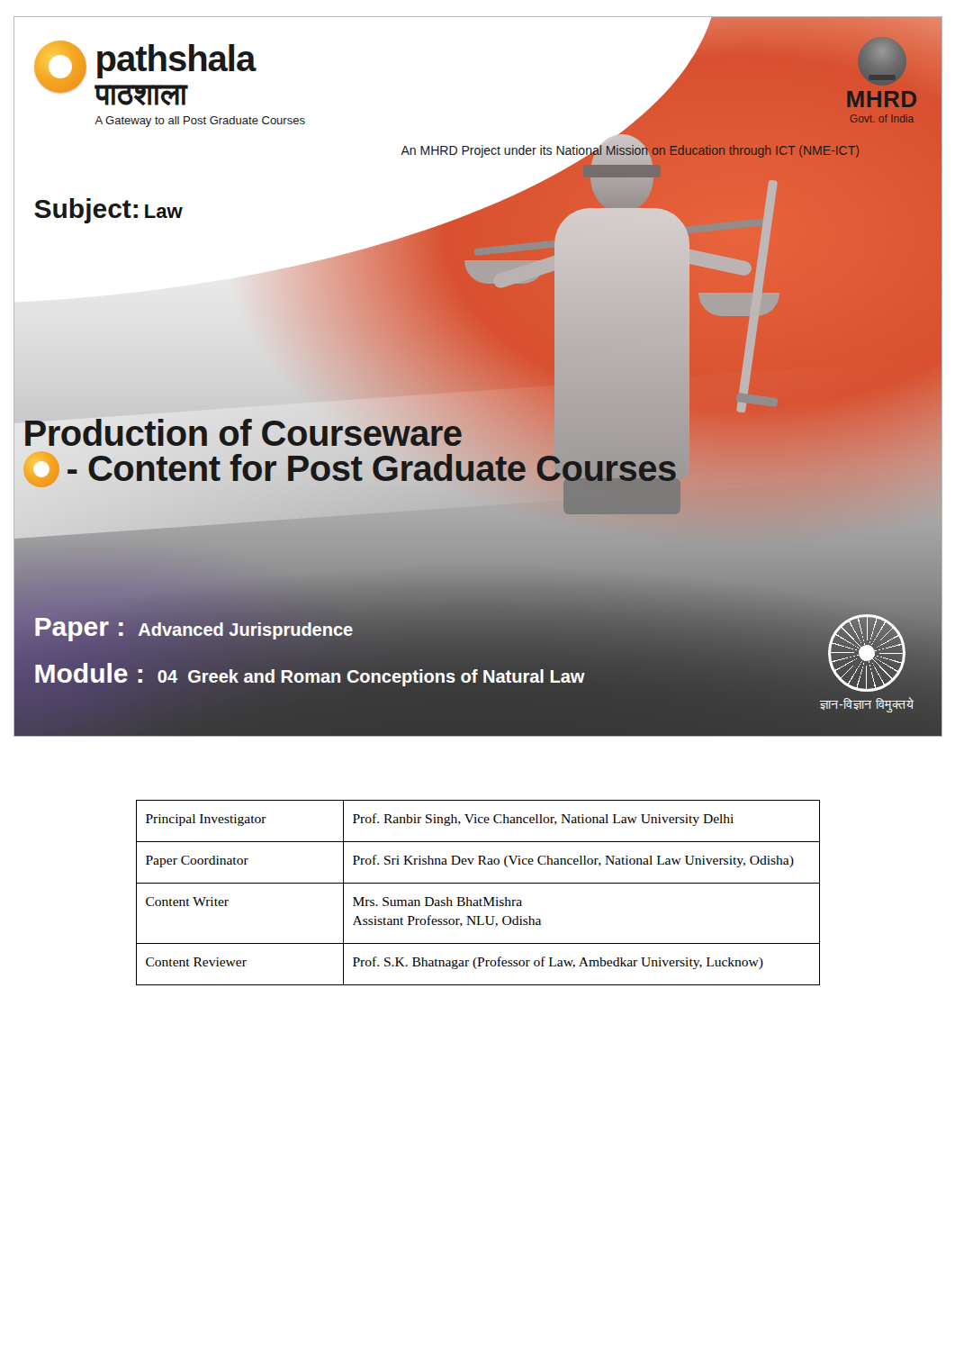pathshala
पाठशाला
A Gateway to all Post Graduate Courses
MHRD
Govt. of India
An MHRD Project under its National Mission on Education through ICT (NME-ICT)
Subject: Law
Production of Courseware
- Content for Post Graduate Courses
Paper : Advanced Jurisprudence
Module : 04 Greek and Roman Conceptions of Natural Law
ज्ञान-विज्ञान विमुक्तये
| Principal Investigator | Prof. Ranbir Singh, Vice Chancellor, National Law University Delhi |
| Paper Coordinator | Prof. Sri Krishna Dev Rao (Vice Chancellor, National Law University, Odisha) |
| Content Writer | Mrs. Suman Dash BhatMishra Assistant Professor, NLU, Odisha |
| Content Reviewer | Prof. S.K. Bhatnagar (Professor of Law, Ambedkar University, Lucknow) |